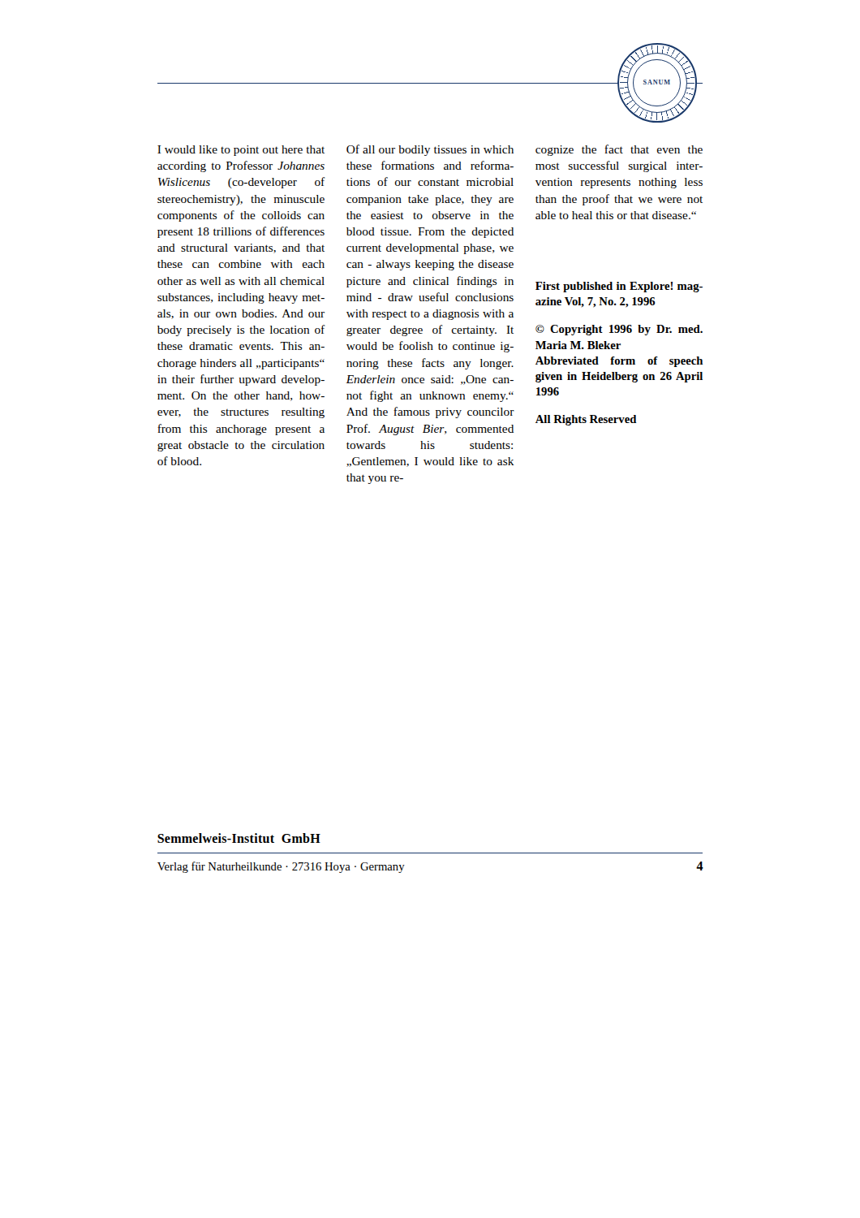SANUM
I would like to point out here that according to Professor Johannes Wislicenus (co-developer of stereochemistry), the minuscule components of the colloids can present 18 trillions of differences and structural variants, and that these can combine with each other as well as with all chemical substances, including heavy metals, in our own bodies. And our body precisely is the location of these dramatic events. This anchorage hinders all „participants“ in their further upward development. On the other hand, however, the structures resulting from this anchorage present a great obstacle to the circulation of blood.
Of all our bodily tissues in which these formations and reformations of our constant microbial companion take place, they are the easiest to observe in the blood tissue. From the depicted current developmental phase, we can - always keeping the disease picture and clinical findings in mind - draw useful conclusions with respect to a diagnosis with a greater degree of certainty. It would be foolish to continue ignoring these facts any longer. Enderlein once said: „One cannot fight an unknown enemy.“ And the famous privy councilor Prof. August Bier, commented towards his students: „Gentlemen, I would like to ask that you re-
cognize the fact that even the most successful surgical intervention represents nothing less than the proof that we were not able to heal this or that disease.“
First published in Explore! magazine Vol, 7, No. 2, 1996
© Copyright 1996 by Dr. med. Maria M. Bleker
Abbreviated form of speech given in Heidelberg on 26 April 1996
All Rights Reserved
Semmelweis-Institut GmbH
Verlag für Naturheilkunde · 27316 Hoya · Germany 4